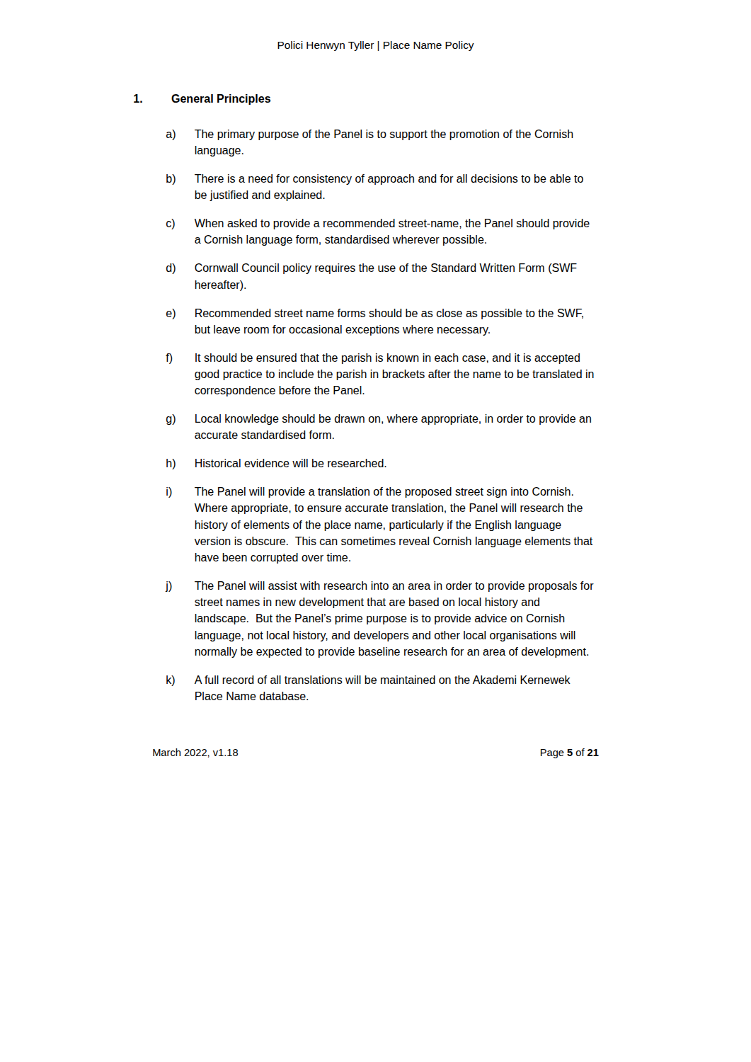Polici Henwyn Tyller | Place Name Policy
1. General Principles
a) The primary purpose of the Panel is to support the promotion of the Cornish language.
b) There is a need for consistency of approach and for all decisions to be able to be justified and explained.
c) When asked to provide a recommended street-name, the Panel should provide a Cornish language form, standardised wherever possible.
d) Cornwall Council policy requires the use of the Standard Written Form (SWF hereafter).
e) Recommended street name forms should be as close as possible to the SWF, but leave room for occasional exceptions where necessary.
f) It should be ensured that the parish is known in each case, and it is accepted good practice to include the parish in brackets after the name to be translated in correspondence before the Panel.
g) Local knowledge should be drawn on, where appropriate, in order to provide an accurate standardised form.
h) Historical evidence will be researched.
i) The Panel will provide a translation of the proposed street sign into Cornish. Where appropriate, to ensure accurate translation, the Panel will research the history of elements of the place name, particularly if the English language version is obscure. This can sometimes reveal Cornish language elements that have been corrupted over time.
j) The Panel will assist with research into an area in order to provide proposals for street names in new development that are based on local history and landscape. But the Panel’s prime purpose is to provide advice on Cornish language, not local history, and developers and other local organisations will normally be expected to provide baseline research for an area of development.
k) A full record of all translations will be maintained on the Akademi Kernewek Place Name database.
March 2022, v1.18
Page 5 of 21